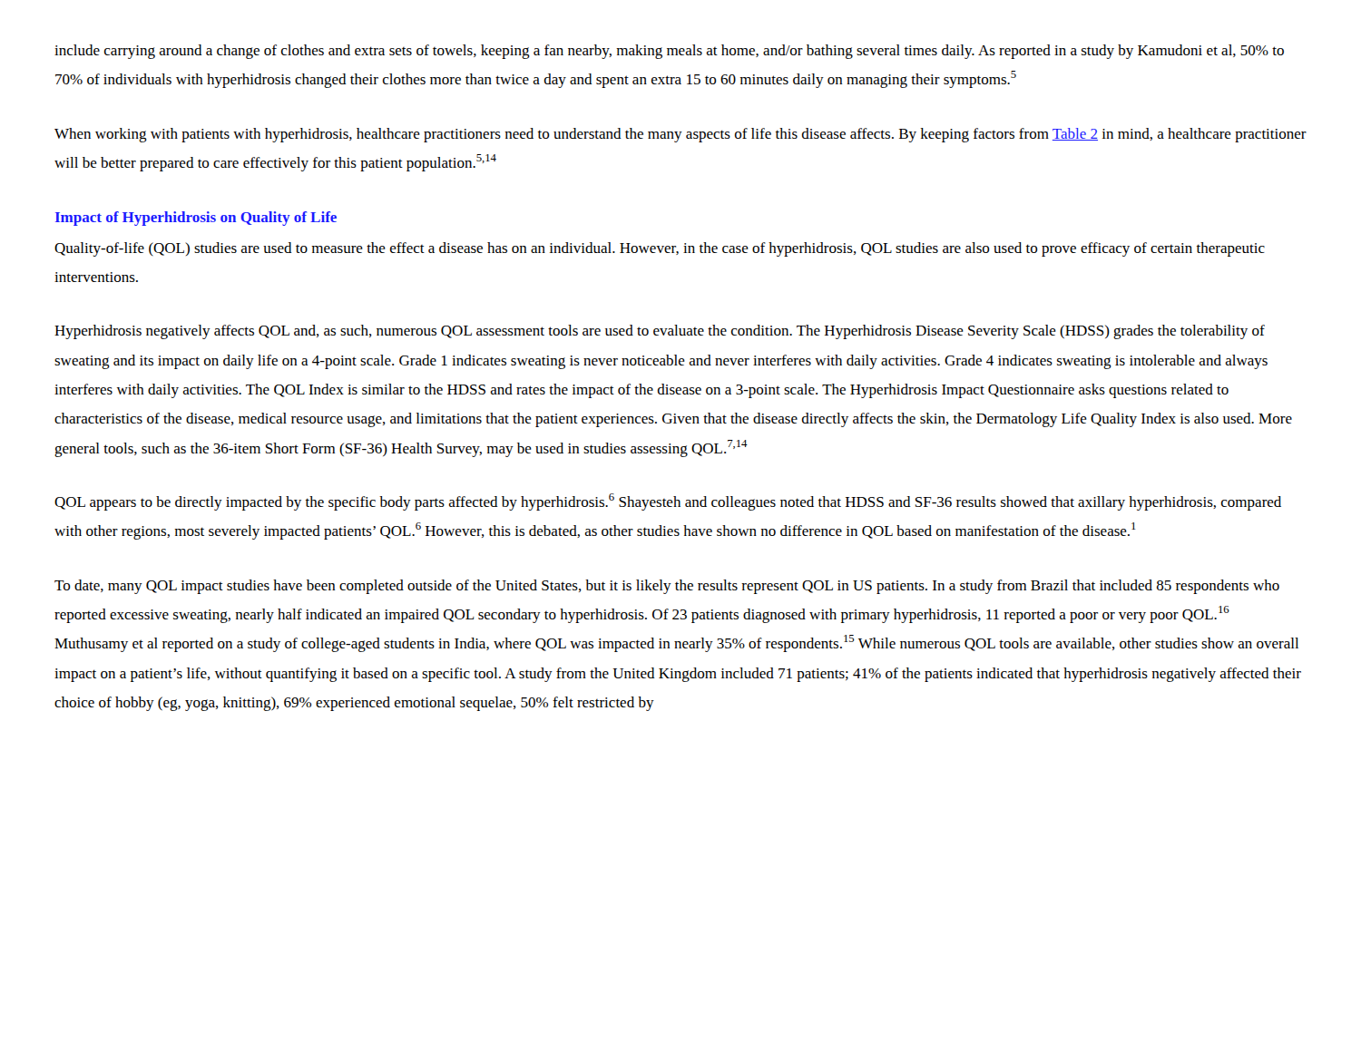include carrying around a change of clothes and extra sets of towels, keeping a fan nearby, making meals at home, and/or bathing several times daily. As reported in a study by Kamudoni et al, 50% to 70% of individuals with hyperhidrosis changed their clothes more than twice a day and spent an extra 15 to 60 minutes daily on managing their symptoms.5
When working with patients with hyperhidrosis, healthcare practitioners need to understand the many aspects of life this disease affects. By keeping factors from Table 2 in mind, a healthcare practitioner will be better prepared to care effectively for this patient population.5,14
Impact of Hyperhidrosis on Quality of Life
Quality-of-life (QOL) studies are used to measure the effect a disease has on an individual. However, in the case of hyperhidrosis, QOL studies are also used to prove efficacy of certain therapeutic interventions.
Hyperhidrosis negatively affects QOL and, as such, numerous QOL assessment tools are used to evaluate the condition. The Hyperhidrosis Disease Severity Scale (HDSS) grades the tolerability of sweating and its impact on daily life on a 4-point scale. Grade 1 indicates sweating is never noticeable and never interferes with daily activities. Grade 4 indicates sweating is intolerable and always interferes with daily activities. The QOL Index is similar to the HDSS and rates the impact of the disease on a 3-point scale. The Hyperhidrosis Impact Questionnaire asks questions related to characteristics of the disease, medical resource usage, and limitations that the patient experiences. Given that the disease directly affects the skin, the Dermatology Life Quality Index is also used. More general tools, such as the 36-item Short Form (SF-36) Health Survey, may be used in studies assessing QOL.7,14
QOL appears to be directly impacted by the specific body parts affected by hyperhidrosis.6 Shayesteh and colleagues noted that HDSS and SF-36 results showed that axillary hyperhidrosis, compared with other regions, most severely impacted patients’ QOL.6 However, this is debated, as other studies have shown no difference in QOL based on manifestation of the disease.1
To date, many QOL impact studies have been completed outside of the United States, but it is likely the results represent QOL in US patients. In a study from Brazil that included 85 respondents who reported excessive sweating, nearly half indicated an impaired QOL secondary to hyperhidrosis. Of 23 patients diagnosed with primary hyperhidrosis, 11 reported a poor or very poor QOL.16 Muthusamy et al reported on a study of college-aged students in India, where QOL was impacted in nearly 35% of respondents.15 While numerous QOL tools are available, other studies show an overall impact on a patient’s life, without quantifying it based on a specific tool. A study from the United Kingdom included 71 patients; 41% of the patients indicated that hyperhidrosis negatively affected their choice of hobby (eg, yoga, knitting), 69% experienced emotional sequelae, 50% felt restricted by